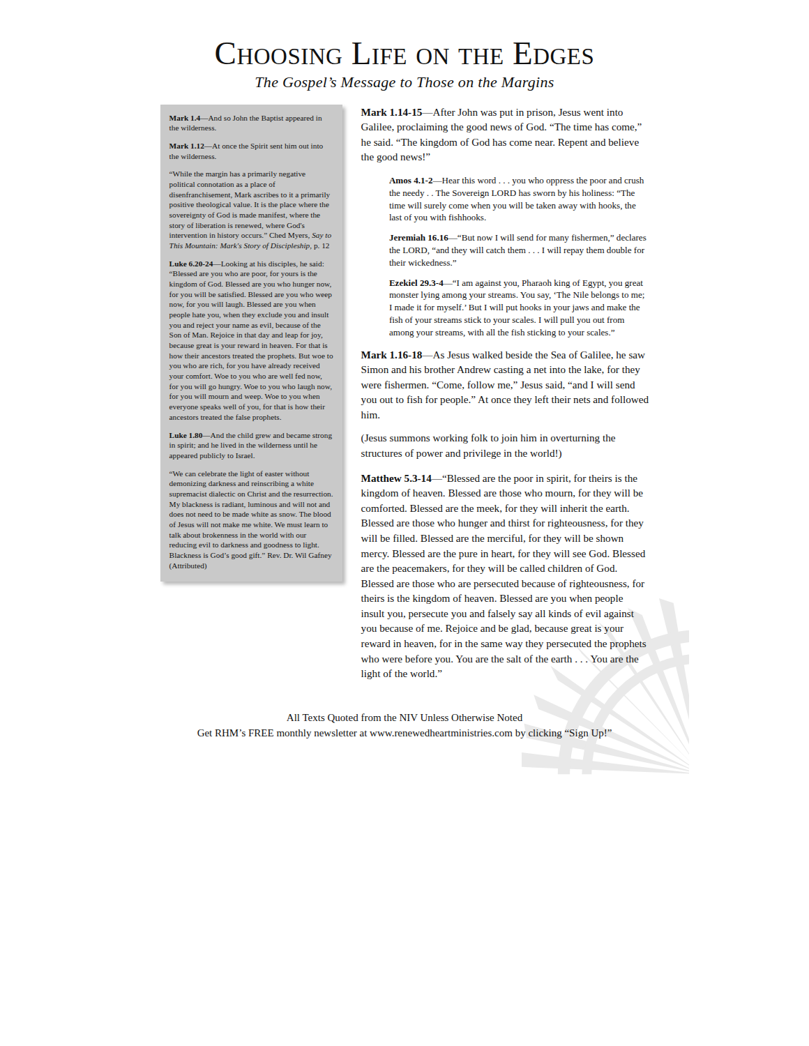Choosing Life on the Edges
The Gospel’s Message to Those on the Margins
Mark 1.4—And so John the Baptist appeared in the wilderness.
Mark 1.12—At once the Spirit sent him out into the wilderness.
“While the margin has a primarily negative political connotation as a place of disenfranchisement, Mark ascribes to it a primarily positive theological value. It is the place where the sovereignty of God is made manifest, where the story of liberation is renewed, where God's intervention in history occurs.” Ched Myers, Say to This Mountain: Mark's Story of Discipleship, p. 12
Luke 6.20-24—Looking at his disciples, he said: “Blessed are you who are poor, for yours is the kingdom of God. Blessed are you who hunger now, for you will be satisfied. Blessed are you who weep now, for you will laugh. Blessed are you when people hate you, when they exclude you and insult you and reject your name as evil, because of the Son of Man. Rejoice in that day and leap for joy, because great is your reward in heaven. For that is how their ancestors treated the prophets. But woe to you who are rich, for you have already received your comfort. Woe to you who are well fed now, for you will go hungry. Woe to you who laugh now, for you will mourn and weep. Woe to you when everyone speaks well of you, for that is how their ancestors treated the false prophets.
Luke 1.80—And the child grew and became strong in spirit; and he lived in the wilderness until he appeared publicly to Israel.
“We can celebrate the light of easter without demonizing darkness and reinscribing a white supremacist dialectic on Christ and the resurrection. My blackness is radiant, luminous and will not and does not need to be made white as snow. The blood of Jesus will not make me white. We must learn to talk about brokenness in the world with our reducing evil to darkness and goodness to light. Blackness is God’s good gift.” Rev. Dr. Wil Gafney (Attributed)
Mark 1.14-15—After John was put in prison, Jesus went into Galilee, proclaiming the good news of God. “The time has come,” he said. “The kingdom of God has come near. Repent and believe the good news!”
Amos 4.1-2—Hear this word . . . you who oppress the poor and crush the needy . . The Sovereign LORD has sworn by his holiness: “The time will surely come when you will be taken away with hooks, the last of you with fishhooks.
Jeremiah 16.16—“But now I will send for many fishermen,” declares the LORD, “and they will catch them . . . I will repay them double for their wickedness.”
Ezekiel 29.3-4—“I am against you, Pharaoh king of Egypt, you great monster lying among your streams. You say, ‘The Nile belongs to me; I made it for myself.’ But I will put hooks in your jaws and make the fish of your streams stick to your scales. I will pull you out from among your streams, with all the fish sticking to your scales.”
Mark 1.16-18—As Jesus walked beside the Sea of Galilee, he saw Simon and his brother Andrew casting a net into the lake, for they were fishermen. “Come, follow me,” Jesus said, “and I will send you out to fish for people.” At once they left their nets and followed him.
(Jesus summons working folk to join him in overturning the structures of power and privilege in the world!)
Matthew 5.3-14—“Blessed are the poor in spirit, for theirs is the kingdom of heaven. Blessed are those who mourn, for they will be comforted. Blessed are the meek, for they will inherit the earth. Blessed are those who hunger and thirst for righteousness, for they will be filled. Blessed are the merciful, for they will be shown mercy. Blessed are the pure in heart, for they will see God. Blessed are the peacemakers, for they will be called children of God. Blessed are those who are persecuted because of righteousness, for theirs is the kingdom of heaven. Blessed are you when people insult you, persecute you and falsely say all kinds of evil against you because of me. Rejoice and be glad, because great is your reward in heaven, for in the same way they persecuted the prophets who were before you. You are the salt of the earth . . . You are the light of the world.”
All Texts Quoted from the NIV Unless Otherwise Noted
Get RHM’s FREE monthly newsletter at www.renewedheartministries.com by clicking “Sign Up!”